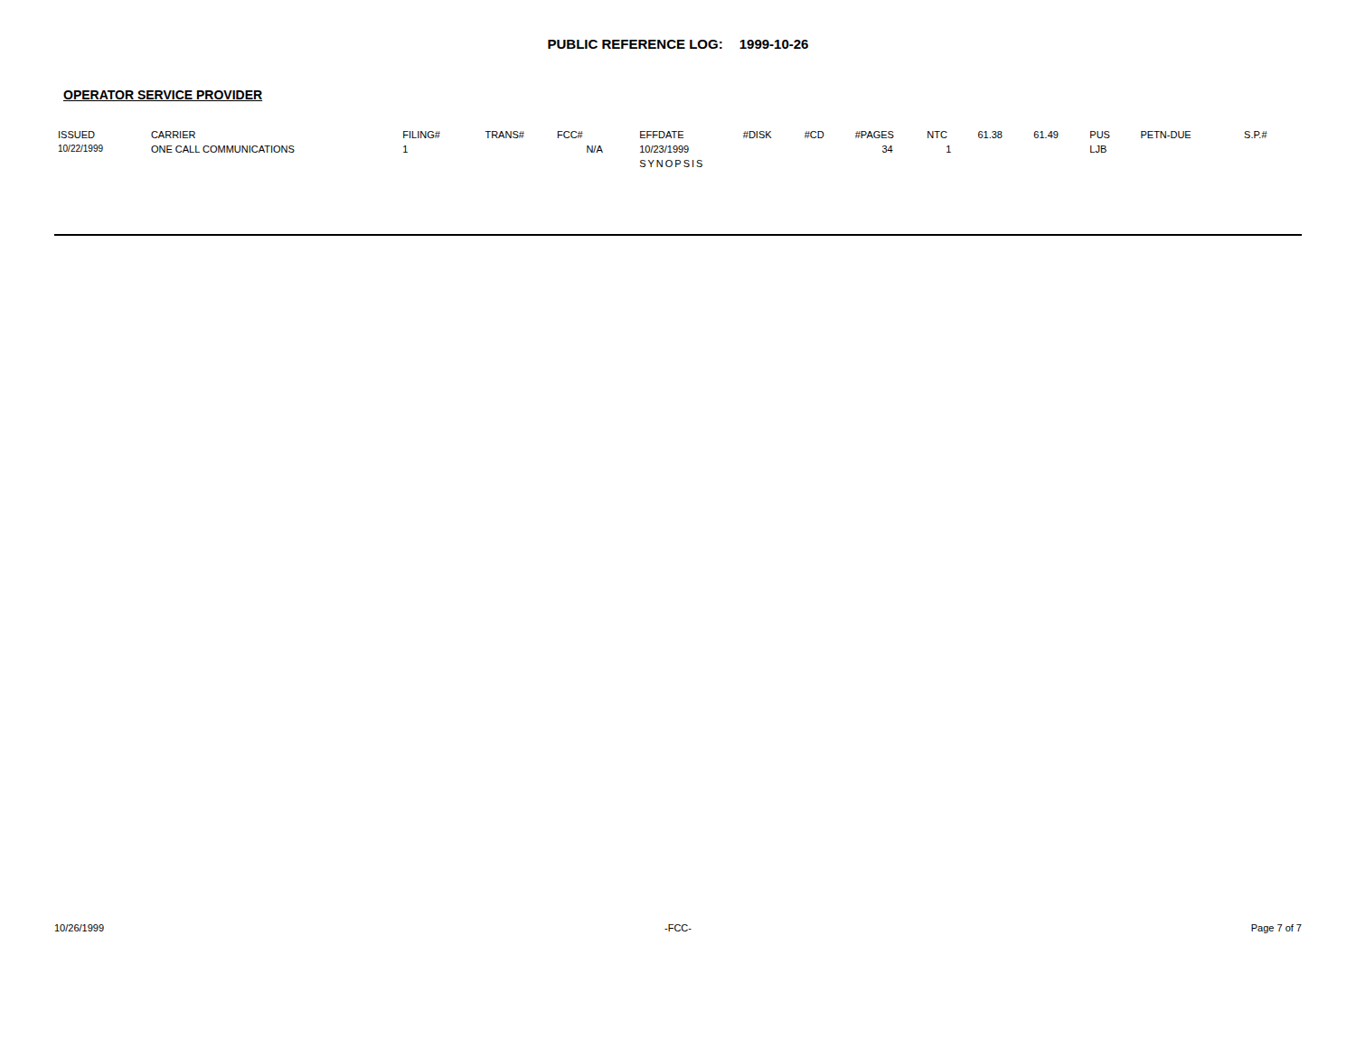PUBLIC REFERENCE LOG:1999-10-26
OPERATOR SERVICE PROVIDER
| ISSUED | CARRIER | FILING# | TRANS# | FCC# | EFFDATE | #DISK | #CD | #PAGES | NTC | 61.38 | 61.49 | PUS | PETN-DUE | S.P.# |
| --- | --- | --- | --- | --- | --- | --- | --- | --- | --- | --- | --- | --- | --- | --- |
| 10/22/1999 | ONE CALL COMMUNICATIONS | 1 | | N/A | 10/23/1999 | | | 34 | 1 | | | LJB | | |
| | | | | | SYNOPSIS | | | | | | | | | |
10/26/1999
-FCC-
Page 7 of 7